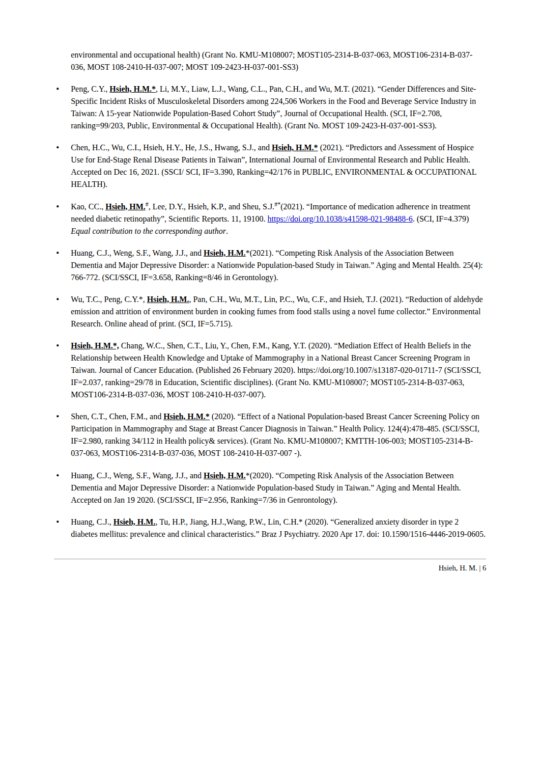environmental and occupational health) (Grant No. KMU-M108007; MOST105-2314-B-037-063, MOST106-2314-B-037-036, MOST 108-2410-H-037-007; MOST 109-2423-H-037-001-SS3)
Peng, C.Y., Hsieh, H.M.*, Li, M.Y., Liaw, L.J., Wang, C.L., Pan, C.H., and Wu, M.T. (2021). “Gender Differences and Site-Specific Incident Risks of Musculoskeletal Disorders among 224,506 Workers in the Food and Beverage Service Industry in Taiwan: A 15-year Nationwide Population-Based Cohort Study”, Journal of Occupational Health. (SCI, IF=2.708, ranking=99/203, Public, Environmental & Occupational Health). (Grant No. MOST 109-2423-H-037-001-SS3).
Chen, H.C., Wu, C.I., Hsieh, H.Y., He, J.S., Hwang, S.J., and Hsieh, H.M.* (2021). “Predictors and Assessment of Hospice Use for End-Stage Renal Disease Patients in Taiwan”, International Journal of Environmental Research and Public Health. Accepted on Dec 16, 2021. (SSCI/ SCI, IF=3.390, Ranking=42/176 in PUBLIC, ENVIRONMENTAL & OCCUPATIONAL HEALTH).
Kao, CC., Hsieh, HM.#, Lee, D.Y., Hsieh, K.P., and Sheu, S.J.#*(2021). “Importance of medication adherence in treatment needed diabetic retinopathy”, Scientific Reports. 11, 19100. https://doi.org/10.1038/s41598-021-98488-6. (SCI, IF=4.379) Equal contribution to the corresponding author.
Huang, C.J., Weng, S.F., Wang, J.J., and Hsieh, H.M.*(2021). “Competing Risk Analysis of the Association Between Dementia and Major Depressive Disorder: a Nationwide Population-based Study in Taiwan.” Aging and Mental Health. 25(4): 766-772. (SCI/SSCI, IF=3.658, Ranking=8/46 in Gerontology).
Wu, T.C., Peng, C.Y.*, Hsieh, H.M., Pan, C.H., Wu, M.T., Lin, P.C., Wu, C.F., and Hsieh, T.J. (2021). “Reduction of aldehyde emission and attrition of environment burden in cooking fumes from food stalls using a novel fume collector.” Environmental Research. Online ahead of print. (SCI, IF=5.715).
Hsieh, H.M.*, Chang, W.C., Shen, C.T., Liu, Y., Chen, F.M., Kang, Y.T. (2020). “Mediation Effect of Health Beliefs in the Relationship between Health Knowledge and Uptake of Mammography in a National Breast Cancer Screening Program in Taiwan. Journal of Cancer Education. (Published 26 February 2020). https://doi.org/10.1007/s13187-020-01711-7 (SCI/SSCI, IF=2.037, ranking=29/78 in Education, Scientific disciplines). (Grant No. KMU-M108007; MOST105-2314-B-037-063, MOST106-2314-B-037-036, MOST 108-2410-H-037-007).
Shen, C.T., Chen, F.M., and Hsieh, H.M.* (2020). “Effect of a National Population-based Breast Cancer Screening Policy on Participation in Mammography and Stage at Breast Cancer Diagnosis in Taiwan.” Health Policy. 124(4):478-485. (SCI/SSCI, IF=2.980, ranking 34/112 in Health policy& services). (Grant No. KMU-M108007; KMTTH-106-003; MOST105-2314-B-037-063, MOST106-2314-B-037-036, MOST 108-2410-H-037-007 -).
Huang, C.J., Weng, S.F., Wang, J.J., and Hsieh, H.M.*(2020). “Competing Risk Analysis of the Association Between Dementia and Major Depressive Disorder: a Nationwide Population-based Study in Taiwan.” Aging and Mental Health. Accepted on Jan 19 2020. (SCI/SSCI, IF=2.956, Ranking=7/36 in Genrontology).
Huang, C.J., Hsieh, H.M., Tu, H.P., Jiang, H.J.,Wang, P.W., Lin, C.H.* (2020). “Generalized anxiety disorder in type 2 diabetes mellitus: prevalence and clinical characteristics.” Braz J Psychiatry. 2020 Apr 17. doi: 10.1590/1516-4446-2019-0605.
Hsieh, H. M. | 6